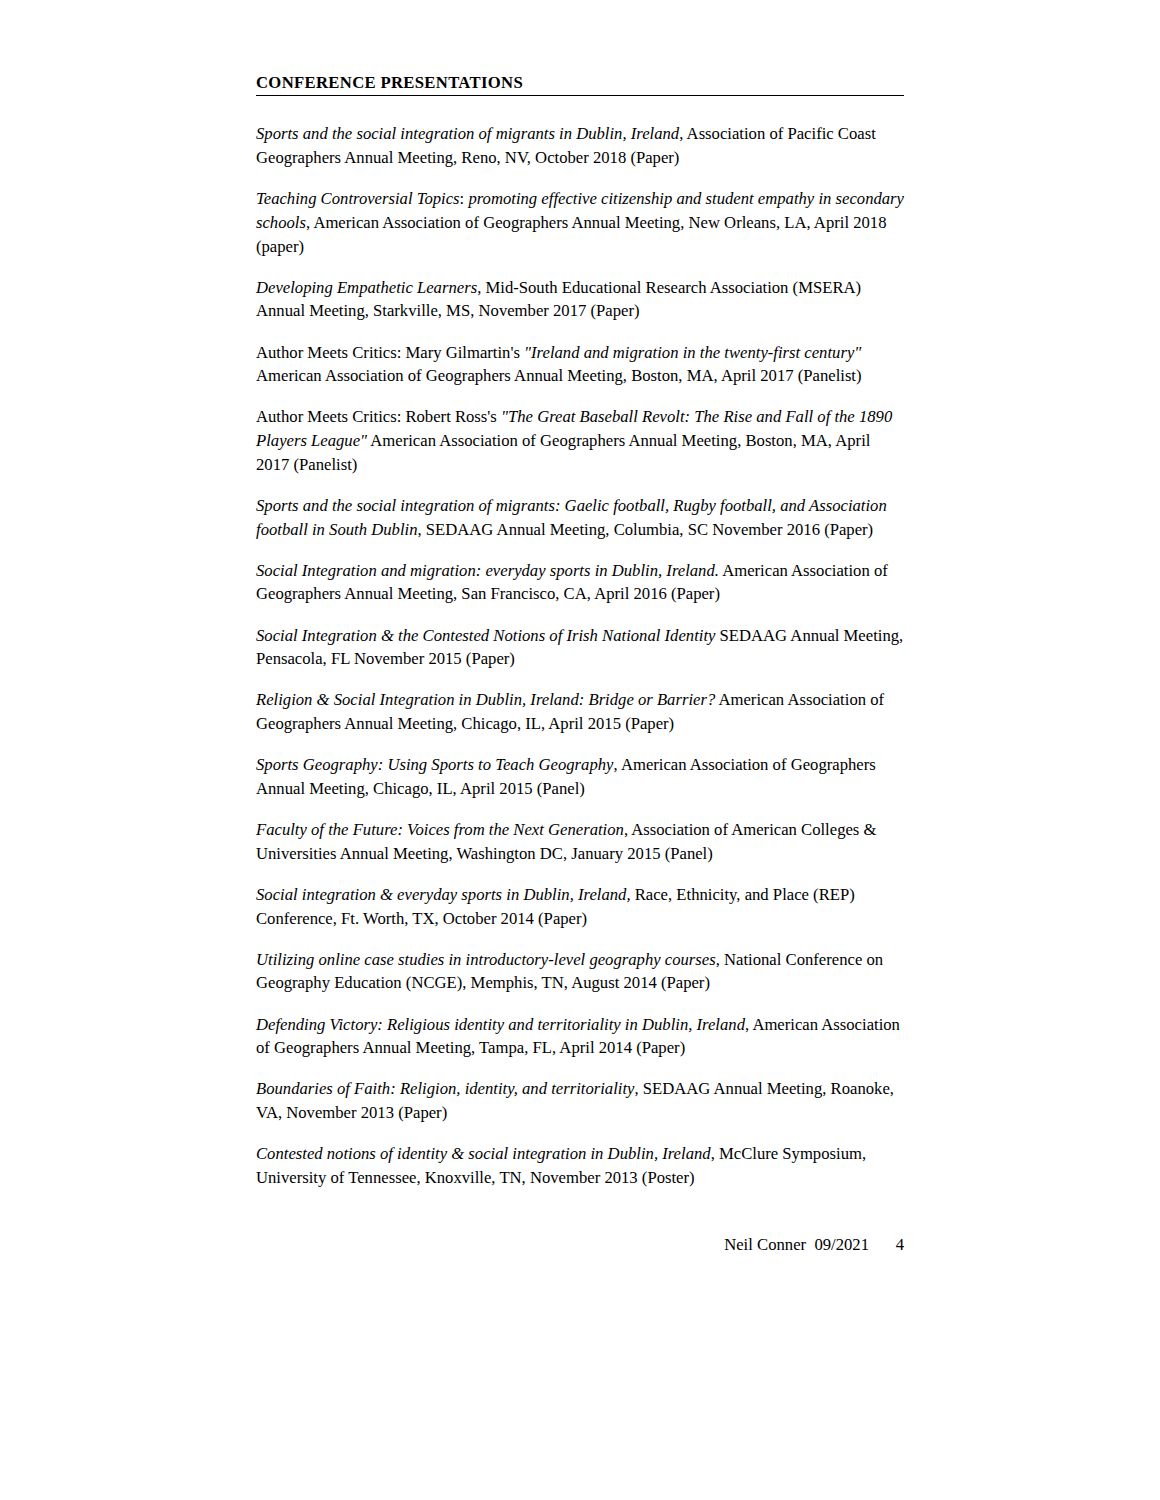Conference Presentations
Sports and the social integration of migrants in Dublin, Ireland, Association of Pacific Coast Geographers Annual Meeting, Reno, NV, October 2018 (Paper)
Teaching Controversial Topics: promoting effective citizenship and student empathy in secondary schools, American Association of Geographers Annual Meeting, New Orleans, LA, April 2018 (paper)
Developing Empathetic Learners, Mid-South Educational Research Association (MSERA) Annual Meeting, Starkville, MS, November 2017 (Paper)
Author Meets Critics: Mary Gilmartin's "Ireland and migration in the twenty-first century" American Association of Geographers Annual Meeting, Boston, MA, April 2017 (Panelist)
Author Meets Critics: Robert Ross's "The Great Baseball Revolt: The Rise and Fall of the 1890 Players League" American Association of Geographers Annual Meeting, Boston, MA, April 2017 (Panelist)
Sports and the social integration of migrants: Gaelic football, Rugby football, and Association football in South Dublin, SEDAAG Annual Meeting, Columbia, SC November 2016 (Paper)
Social Integration and migration: everyday sports in Dublin, Ireland. American Association of Geographers Annual Meeting, San Francisco, CA, April 2016 (Paper)
Social Integration & the Contested Notions of Irish National Identity SEDAAG Annual Meeting, Pensacola, FL November 2015 (Paper)
Religion & Social Integration in Dublin, Ireland: Bridge or Barrier? American Association of Geographers Annual Meeting, Chicago, IL, April 2015 (Paper)
Sports Geography: Using Sports to Teach Geography, American Association of Geographers Annual Meeting, Chicago, IL, April 2015 (Panel)
Faculty of the Future: Voices from the Next Generation, Association of American Colleges & Universities Annual Meeting, Washington DC, January 2015 (Panel)
Social integration & everyday sports in Dublin, Ireland, Race, Ethnicity, and Place (REP) Conference, Ft. Worth, TX, October 2014 (Paper)
Utilizing online case studies in introductory-level geography courses, National Conference on Geography Education (NCGE), Memphis, TN, August 2014 (Paper)
Defending Victory: Religious identity and territoriality in Dublin, Ireland, American Association of Geographers Annual Meeting, Tampa, FL, April 2014 (Paper)
Boundaries of Faith: Religion, identity, and territoriality, SEDAAG Annual Meeting, Roanoke, VA, November 2013 (Paper)
Contested notions of identity & social integration in Dublin, Ireland, McClure Symposium, University of Tennessee, Knoxville, TN, November 2013 (Poster)
Neil Conner 09/20214